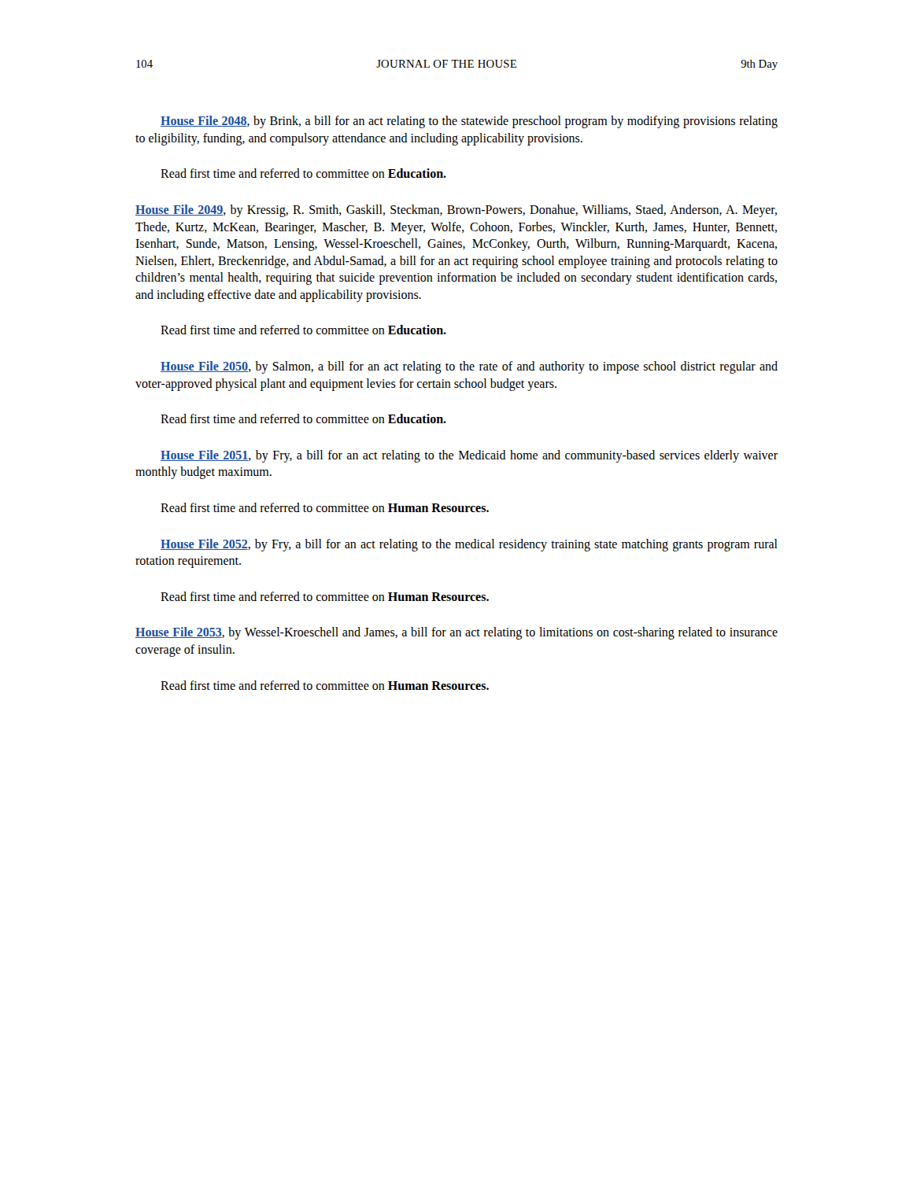104 JOURNAL OF THE HOUSE 9th Day
House File 2048, by Brink, a bill for an act relating to the statewide preschool program by modifying provisions relating to eligibility, funding, and compulsory attendance and including applicability provisions.
Read first time and referred to committee on Education.
House File 2049, by Kressig, R. Smith, Gaskill, Steckman, Brown-Powers, Donahue, Williams, Staed, Anderson, A. Meyer, Thede, Kurtz, McKean, Bearinger, Mascher, B. Meyer, Wolfe, Cohoon, Forbes, Winckler, Kurth, James, Hunter, Bennett, Isenhart, Sunde, Matson, Lensing, Wessel-Kroeschell, Gaines, McConkey, Ourth, Wilburn, Running-Marquardt, Kacena, Nielsen, Ehlert, Breckenridge, and Abdul-Samad, a bill for an act requiring school employee training and protocols relating to children’s mental health, requiring that suicide prevention information be included on secondary student identification cards, and including effective date and applicability provisions.
Read first time and referred to committee on Education.
House File 2050, by Salmon, a bill for an act relating to the rate of and authority to impose school district regular and voter-approved physical plant and equipment levies for certain school budget years.
Read first time and referred to committee on Education.
House File 2051, by Fry, a bill for an act relating to the Medicaid home and community-based services elderly waiver monthly budget maximum.
Read first time and referred to committee on Human Resources.
House File 2052, by Fry, a bill for an act relating to the medical residency training state matching grants program rural rotation requirement.
Read first time and referred to committee on Human Resources.
House File 2053, by Wessel-Kroeschell and James, a bill for an act relating to limitations on cost-sharing related to insurance coverage of insulin.
Read first time and referred to committee on Human Resources.